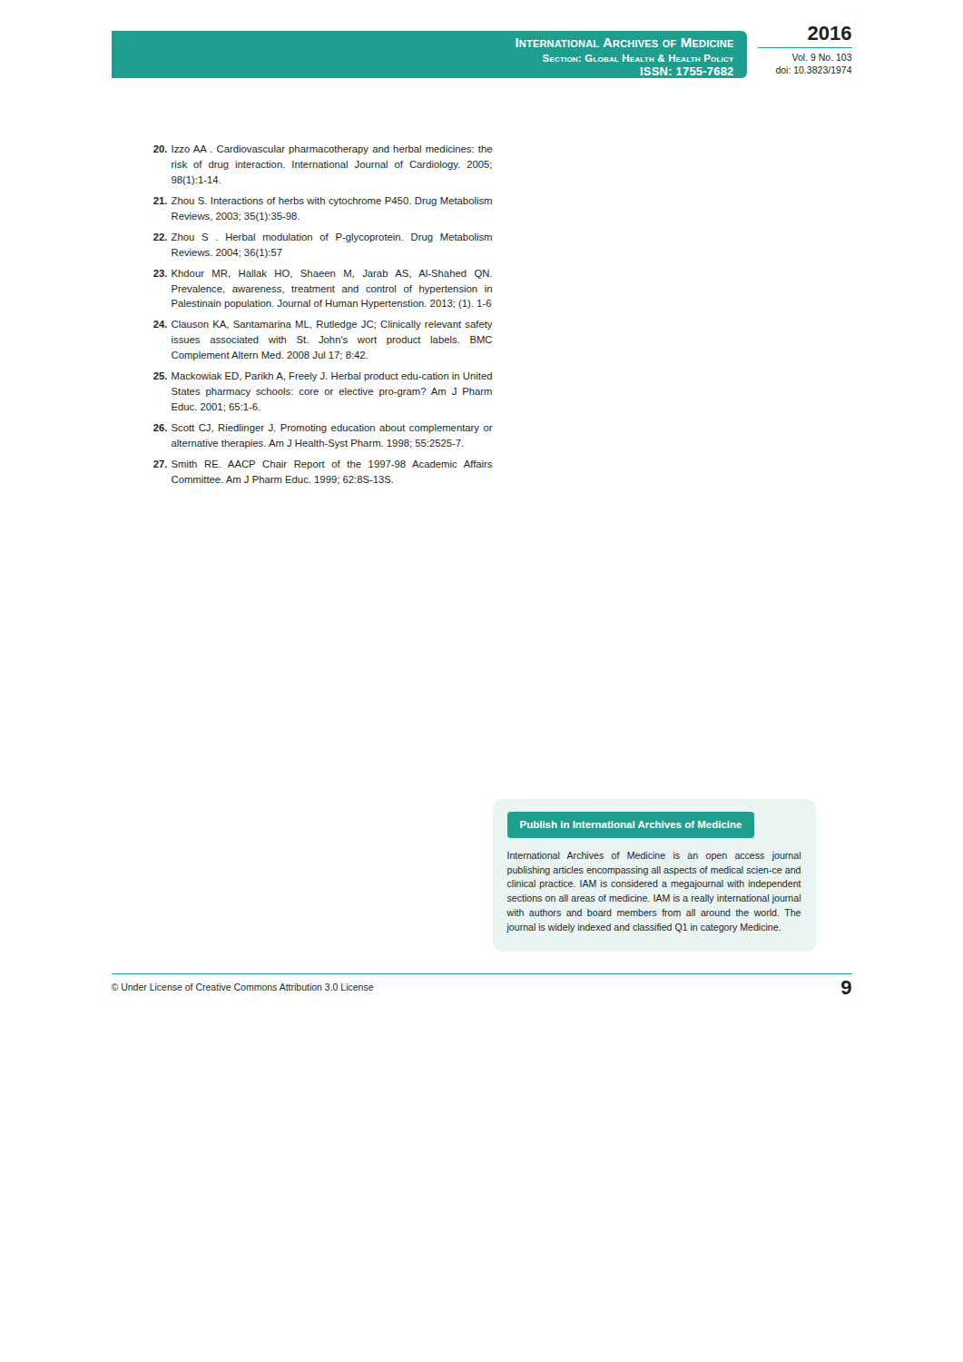International Archives of Medicine
Section: Global Health & Health Policy
ISSN: 1755-7682
2016
Vol. 9 No. 103
doi: 10.3823/1974
20. Izzo AA . Cardiovascular pharmacotherapy and herbal medicines: the risk of drug interaction. International Journal of Cardiology. 2005; 98(1):1-14.
21. Zhou S. Interactions of herbs with cytochrome P450. Drug Metabolism Reviews, 2003; 35(1):35-98.
22. Zhou S . Herbal modulation of P-glycoprotein. Drug Metabolism Reviews. 2004; 36(1):57
23. Khdour MR, Hallak HO, Shaeen M, Jarab AS, Al-Shahed QN. Prevalence, awareness, treatment and control of hypertension in Palestinain population. Journal of Human Hypertenstion. 2013; (1). 1-6
24. Clauson KA, Santamarina ML, Rutledge JC; Clinically relevant safety issues associated with St. John's wort product labels. BMC Complement Altern Med. 2008 Jul 17; 8:42.
25. Mackowiak ED, Parikh A, Freely J. Herbal product edu-cation in United States pharmacy schools: core or elective pro-gram? Am J Pharm Educ. 2001; 65:1-6.
26. Scott CJ, Riedlinger J. Promoting education about complementary or alternative therapies. Am J Health-Syst Pharm. 1998; 55:2525-7.
27. Smith RE. AACP Chair Report of the 1997-98 Academic Affairs Committee. Am J Pharm Educ. 1999; 62:8S-13S.
Publish in International Archives of Medicine
International Archives of Medicine is an open access journal publishing articles encompassing all aspects of medical scien-ce and clinical practice. IAM is considered a megajournal with independent sections on all areas of medicine. IAM is a really international journal with authors and board members from all around the world. The journal is widely indexed and classified Q1 in category Medicine.
© Under License of Creative Commons Attribution 3.0 License
9